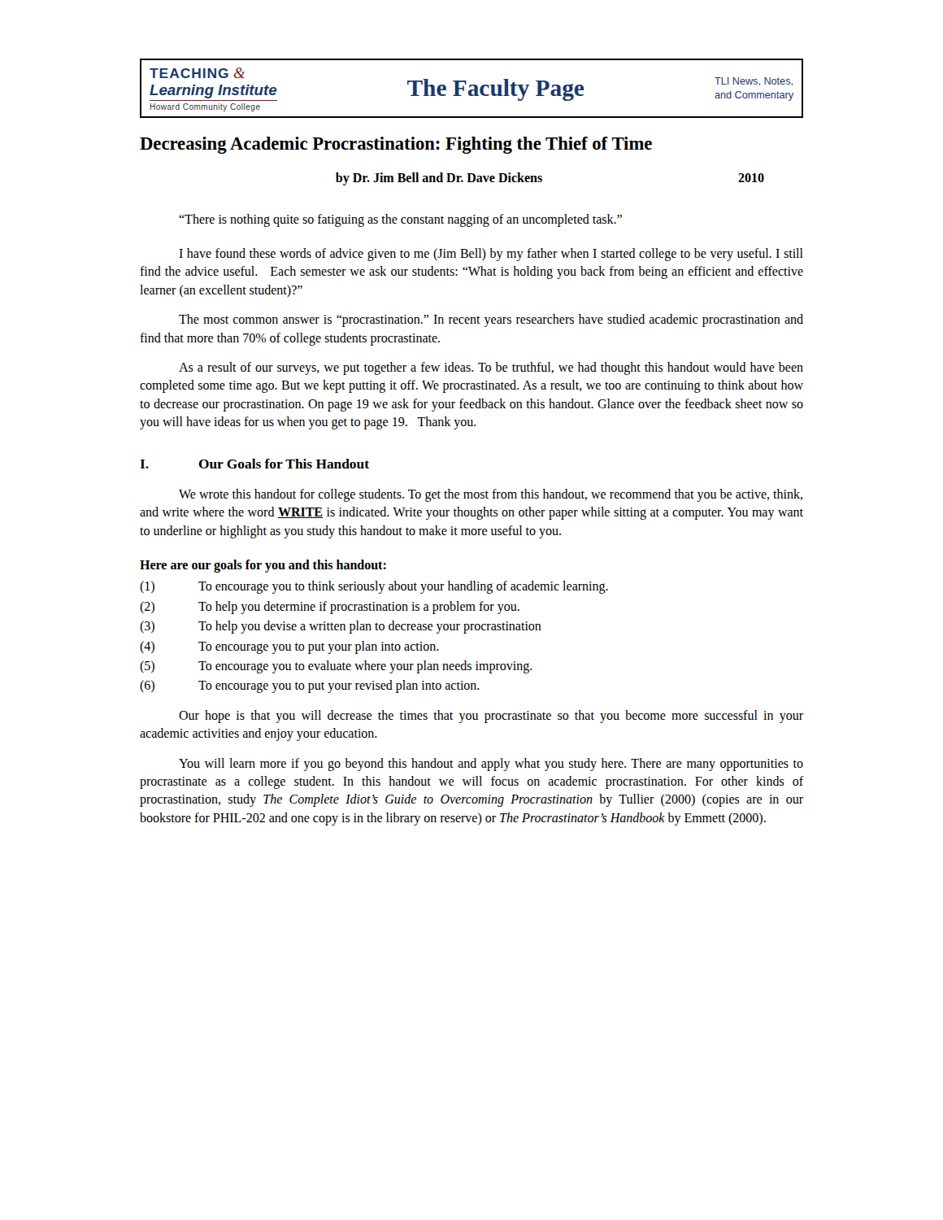TEACHING &
Learning Institute
Howard Community College
The Faculty Page
TLI News, Notes,
and Commentary
Decreasing Academic Procrastination: Fighting the Thief of Time
by Dr. Jim Bell and Dr. Dave Dickens 2010
“There is nothing quite so fatiguing as the constant nagging of an uncompleted task.”
I have found these words of advice given to me (Jim Bell) by my father when I started college to be very useful. I still find the advice useful. Each semester we ask our students: “What is holding you back from being an efficient and effective learner (an excellent student)?”
The most common answer is “procrastination.” In recent years researchers have studied academic procrastination and find that more than 70% of college students procrastinate.
As a result of our surveys, we put together a few ideas. To be truthful, we had thought this handout would have been completed some time ago. But we kept putting it off. We procrastinated. As a result, we too are continuing to think about how to decrease our procrastination. On page 19 we ask for your feedback on this handout. Glance over the feedback sheet now so you will have ideas for us when you get to page 19. Thank you.
I. Our Goals for This Handout
We wrote this handout for college students. To get the most from this handout, we recommend that you be active, think, and write where the word WRITE is indicated. Write your thoughts on other paper while sitting at a computer. You may want to underline or highlight as you study this handout to make it more useful to you.
Here are our goals for you and this handout:
(1) To encourage you to think seriously about your handling of academic learning.
(2) To help you determine if procrastination is a problem for you.
(3) To help you devise a written plan to decrease your procrastination
(4) To encourage you to put your plan into action.
(5) To encourage you to evaluate where your plan needs improving.
(6) To encourage you to put your revised plan into action.
Our hope is that you will decrease the times that you procrastinate so that you become more successful in your academic activities and enjoy your education.
You will learn more if you go beyond this handout and apply what you study here. There are many opportunities to procrastinate as a college student. In this handout we will focus on academic procrastination. For other kinds of procrastination, study The Complete Idiot’s Guide to Overcoming Procrastination by Tullier (2000) (copies are in our bookstore for PHIL-202 and one copy is in the library on reserve) or The Procrastinator’s Handbook by Emmett (2000).